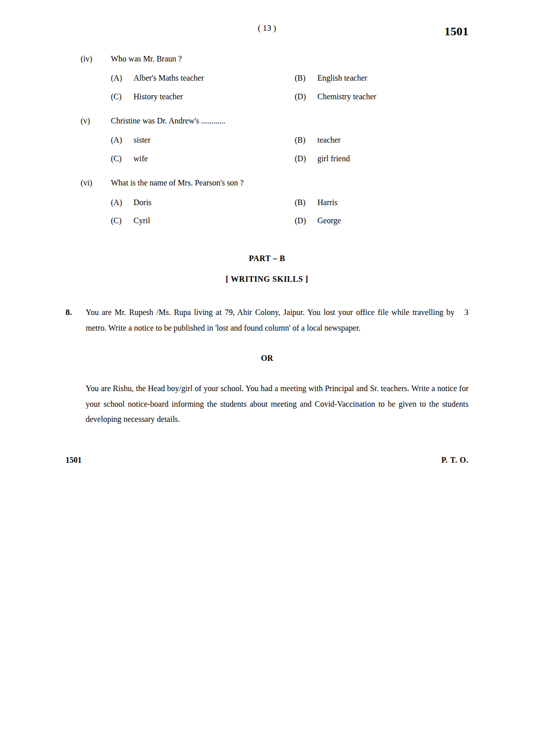( 13 ) 1501
(iv) Who was Mr. Braun ?
(A) Alber's Maths teacher
(B) English teacher
(C) History teacher
(D) Chemistry teacher
(v) Christine was Dr. Andrew's ............
(A) sister
(B) teacher
(C) wife
(D) girl friend
(vi) What is the name of Mrs. Pearson's son ?
(A) Doris
(B) Harris
(C) Cyril
(D) George
PART – B
[ WRITING SKILLS ]
8.
3 You are Mr. Rupesh /Ms. Rupa living at 79, Ahir Colony, Jaipur. You lost your office file while travelling by metro. Write a notice to be published in 'lost and found column' of a local newspaper.
OR
You are Rishu, the Head boy/girl of your school. You had a meeting with Principal and Sr. teachers. Write a notice for your school notice-board informing the students about meeting and Covid-Vaccination to be given to the students developing necessary details.
1501 P. T. O.